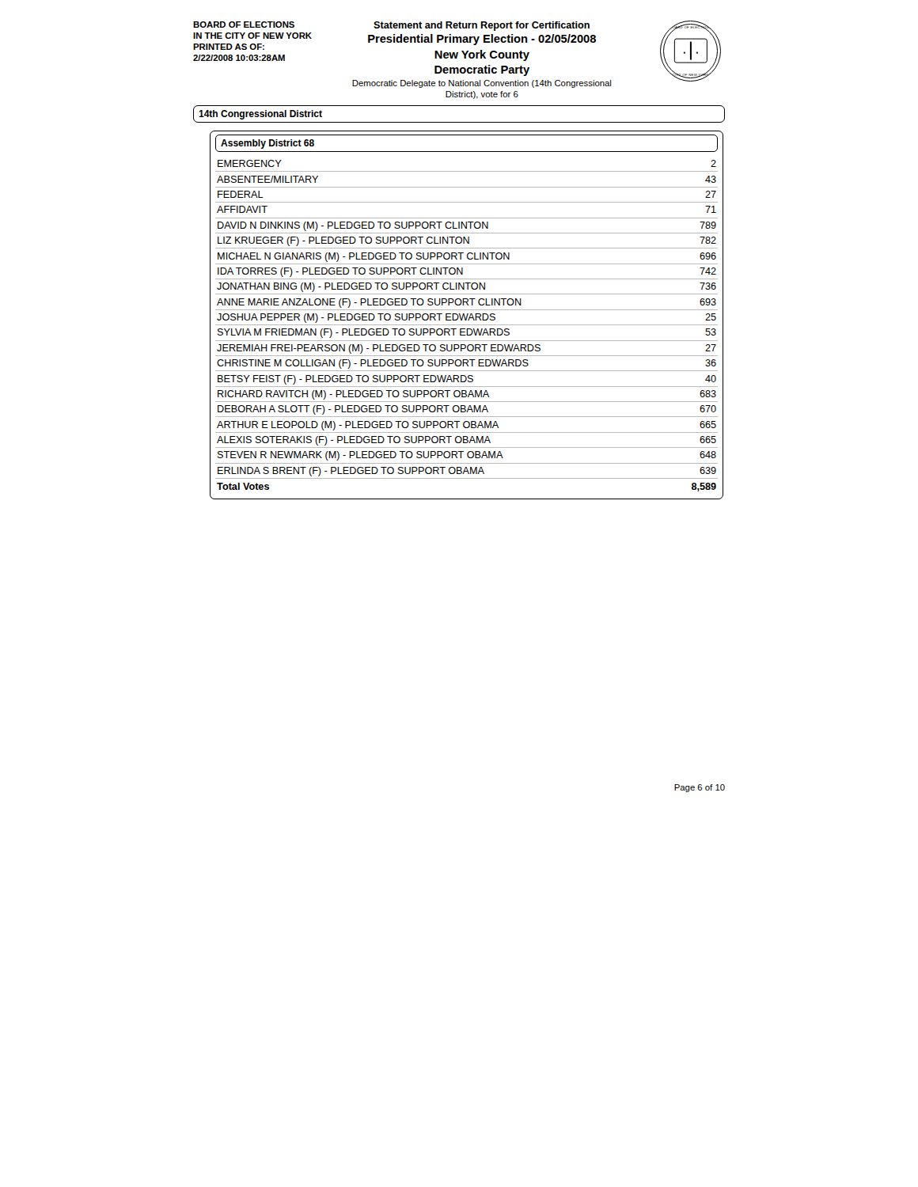BOARD OF ELECTIONS
IN THE CITY OF NEW YORK
PRINTED AS OF:
2/22/2008 10:03:28AM
Statement and Return Report for Certification
Presidential Primary Election - 02/05/2008
New York County
Democratic Party
Democratic Delegate to National Convention (14th Congressional District), vote for 6
BOARD OF ELECTIONS
CITY OF NEW YORK
14th Congressional District
Assembly District 68
| EMERGENCY | 2 |
| ABSENTEE/MILITARY | 43 |
| FEDERAL | 27 |
| AFFIDAVIT | 71 |
| DAVID N DINKINS (M) - PLEDGED TO SUPPORT CLINTON | 789 |
| LIZ KRUEGER (F) - PLEDGED TO SUPPORT CLINTON | 782 |
| MICHAEL N GIANARIS (M) - PLEDGED TO SUPPORT CLINTON | 696 |
| IDA TORRES (F) - PLEDGED TO SUPPORT CLINTON | 742 |
| JONATHAN BING (M) - PLEDGED TO SUPPORT CLINTON | 736 |
| ANNE MARIE ANZALONE (F) - PLEDGED TO SUPPORT CLINTON | 693 |
| JOSHUA PEPPER (M) - PLEDGED TO SUPPORT EDWARDS | 25 |
| SYLVIA M FRIEDMAN (F) - PLEDGED TO SUPPORT EDWARDS | 53 |
| JEREMIAH FREI-PEARSON (M) - PLEDGED TO SUPPORT EDWARDS | 27 |
| CHRISTINE M COLLIGAN (F) - PLEDGED TO SUPPORT EDWARDS | 36 |
| BETSY FEIST (F) - PLEDGED TO SUPPORT EDWARDS | 40 |
| RICHARD RAVITCH (M) - PLEDGED TO SUPPORT OBAMA | 683 |
| DEBORAH A SLOTT (F) - PLEDGED TO SUPPORT OBAMA | 670 |
| ARTHUR E LEOPOLD (M) - PLEDGED TO SUPPORT OBAMA | 665 |
| ALEXIS SOTERAKIS (F) - PLEDGED TO SUPPORT OBAMA | 665 |
| STEVEN R NEWMARK (M) - PLEDGED TO SUPPORT OBAMA | 648 |
| ERLINDA S BRENT (F) - PLEDGED TO SUPPORT OBAMA | 639 |
| Total Votes | 8,589 |
Page 6 of 10